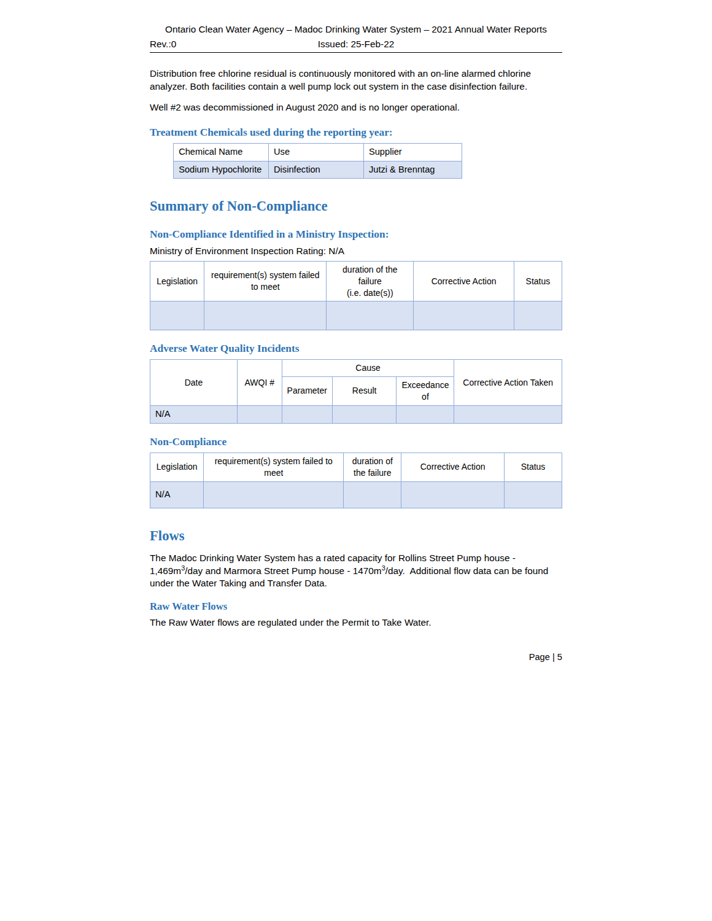Ontario Clean Water Agency – Madoc Drinking Water System – 2021 Annual Water Reports
Rev.:0
Issued: 25-Feb-22
Distribution free chlorine residual is continuously monitored with an on-line alarmed chlorine analyzer. Both facilities contain a well pump lock out system in the case disinfection failure.
Well #2 was decommissioned in August 2020 and is no longer operational.
Treatment Chemicals used during the reporting year:
| Chemical Name | Use | Supplier |
| --- | --- | --- |
| Sodium Hypochlorite | Disinfection | Jutzi & Brenntag |
Summary of Non-Compliance
Non-Compliance Identified in a Ministry Inspection:
Ministry of Environment Inspection Rating: N/A
| Legislation | requirement(s) system failed to meet | duration of the failure (i.e. date(s)) | Corrective Action | Status |
| --- | --- | --- | --- | --- |
Adverse Water Quality Incidents
| Date | AWQI # | Cause | Corrective Action Taken |
| --- | --- | --- | --- |
| Parameter | Result | Exceedance of |
| N/A | | | | | |
Non-Compliance
| Legislation | requirement(s) system failed to meet | duration of the failure | Corrective Action | Status |
| --- | --- | --- | --- | --- |
| N/A | | | | |
Flows
The Madoc Drinking Water System has a rated capacity for Rollins Street Pump house - 1,469m3/day and Marmora Street Pump house - 1470m3/day. Additional flow data can be found under the Water Taking and Transfer Data.
Raw Water Flows
The Raw Water flows are regulated under the Permit to Take Water.
Page | 5